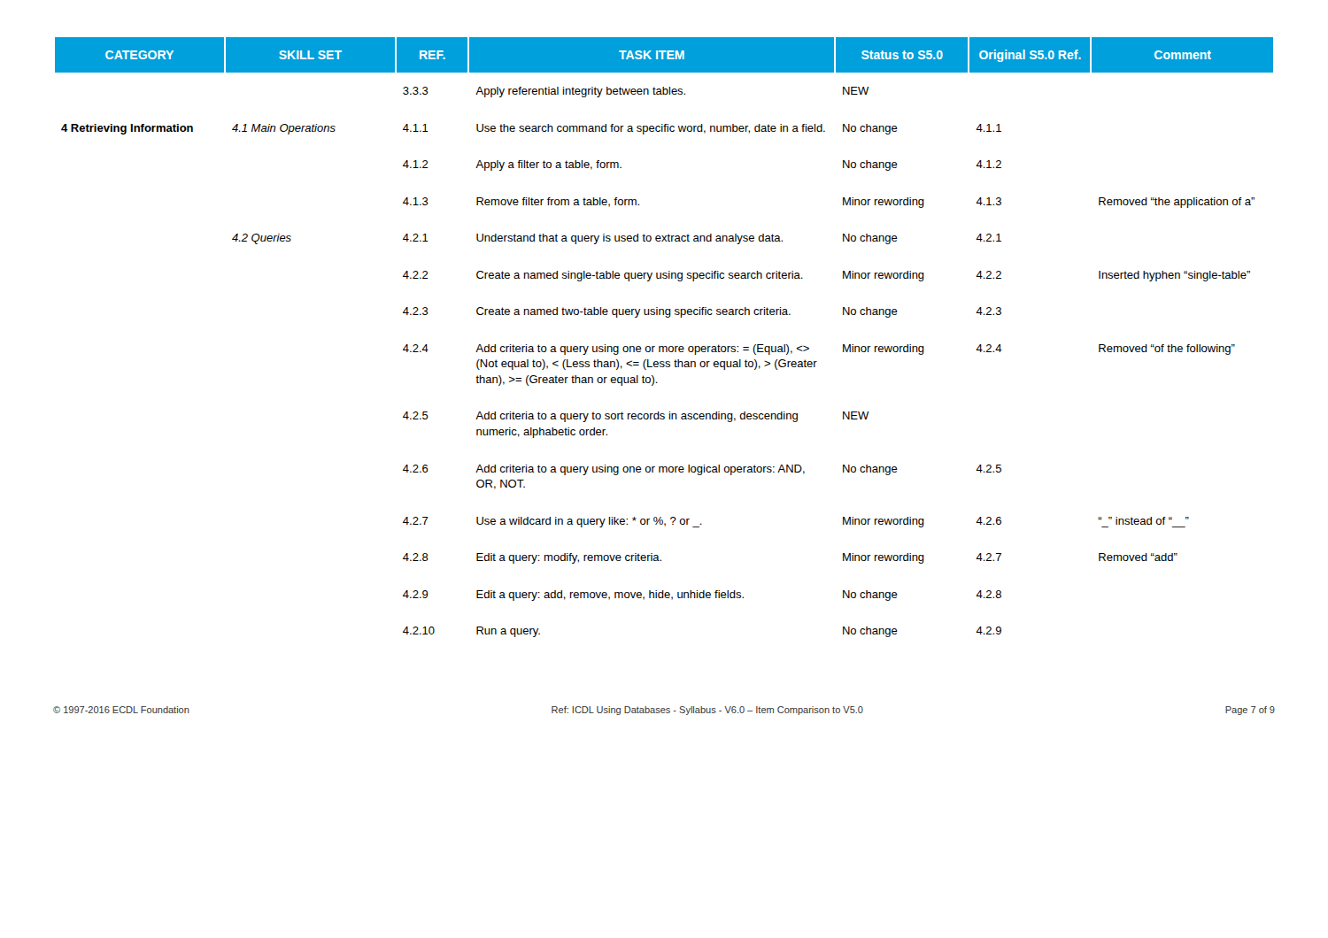| CATEGORY | SKILL SET | REF. | TASK ITEM | Status to S5.0 | Original S5.0 Ref. | Comment |
| --- | --- | --- | --- | --- | --- | --- |
| | | 3.3.3 | Apply referential integrity between tables. | NEW | | |
| 4 Retrieving Information | 4.1 Main Operations | 4.1.1 | Use the search command for a specific word, number, date in a field. | No change | 4.1.1 | |
| | | 4.1.2 | Apply a filter to a table, form. | No change | 4.1.2 | |
| | | 4.1.3 | Remove filter from a table, form. | Minor rewording | 4.1.3 | Removed “the application of a” |
| | 4.2 Queries | 4.2.1 | Understand that a query is used to extract and analyse data. | No change | 4.2.1 | |
| | | 4.2.2 | Create a named single-table query using specific search criteria. | Minor rewording | 4.2.2 | Inserted hyphen “single-table” |
| | | 4.2.3 | Create a named two-table query using specific search criteria. | No change | 4.2.3 | |
| | | 4.2.4 | Add criteria to a query using one or more operators: = (Equal), <> (Not equal to), < (Less than), <= (Less than or equal to), > (Greater than), >= (Greater than or equal to). | Minor rewording | 4.2.4 | Removed “of the following” |
| | | 4.2.5 | Add criteria to a query to sort records in ascending, descending numeric, alphabetic order. | NEW | | |
| | | 4.2.6 | Add criteria to a query using one or more logical operators: AND, OR, NOT. | No change | 4.2.5 | |
| | | 4.2.7 | Use a wildcard in a query like: * or %, ? or _. | Minor rewording | 4.2.6 | “_” instead of “__” |
| | | 4.2.8 | Edit a query: modify, remove criteria. | Minor rewording | 4.2.7 | Removed “add” |
| | | 4.2.9 | Edit a query: add, remove, move, hide, unhide fields. | No change | 4.2.8 | |
| | | 4.2.10 | Run a query. | No change | 4.2.9 | |
© 1997-2016 ECDL Foundation Ref: ICDL Using Databases - Syllabus - V6.0 – Item Comparison to V5.0 Page 7 of 9